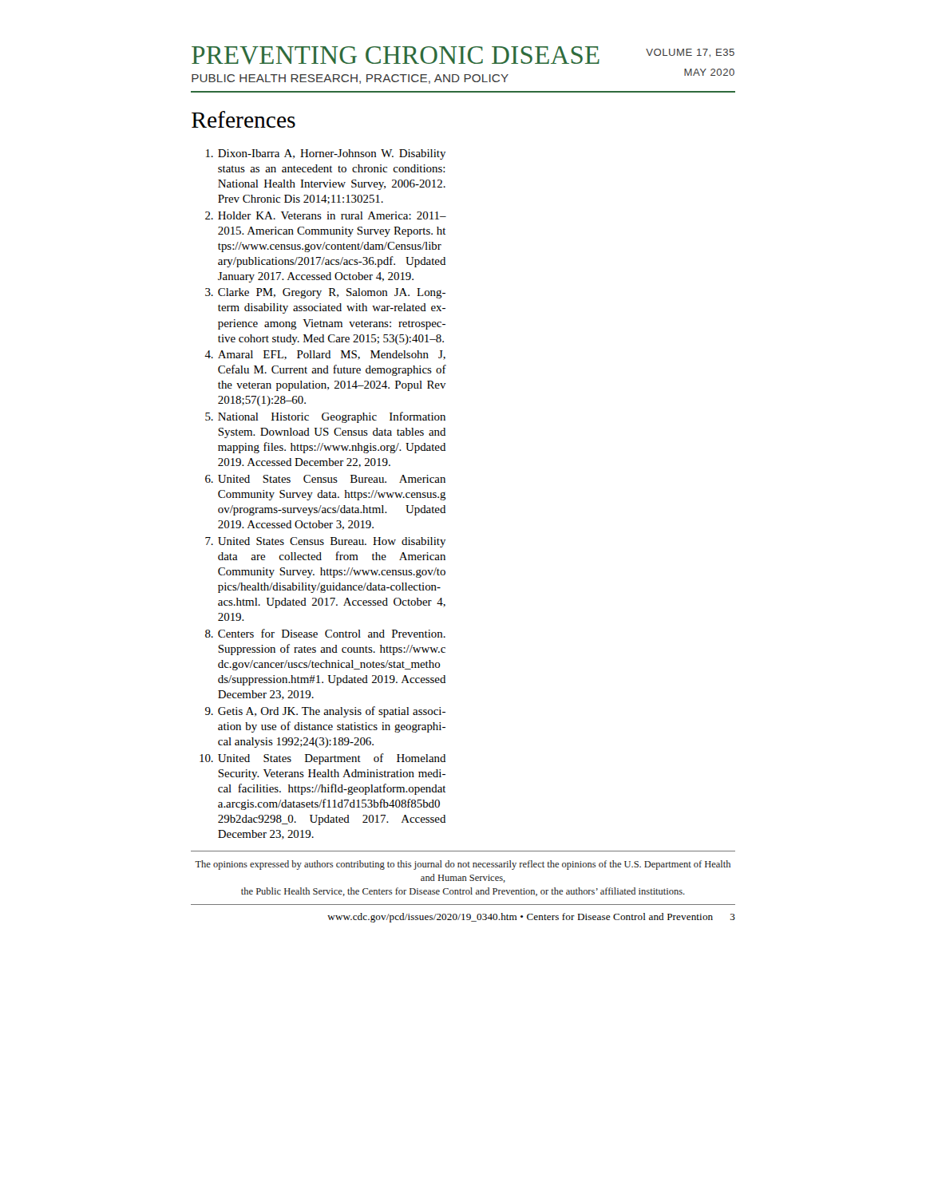PREVENTING CHRONIC DISEASE
PUBLIC HEALTH RESEARCH, PRACTICE, AND POLICY
VOLUME 17, E35
MAY 2020
References
Dixon-Ibarra A, Horner-Johnson W. Disability status as an antecedent to chronic conditions: National Health Interview Survey, 2006-2012. Prev Chronic Dis 2014;11:130251.
Holder KA. Veterans in rural America: 2011–2015. American Community Survey Reports. https://www.census.gov/content/dam/Census/library/publications/2017/acs/acs-36.pdf. Updated January 2017. Accessed October 4, 2019.
Clarke PM, Gregory R, Salomon JA. Long-term disability associated with war-related experience among Vietnam veterans: retrospective cohort study. Med Care 2015; 53(5):401–8.
Amaral EFL, Pollard MS, Mendelsohn J, Cefalu M. Current and future demographics of the veteran population, 2014–2024. Popul Rev 2018;57(1):28–60.
National Historic Geographic Information System. Download US Census data tables and mapping files. https://www.nhgis.org/. Updated 2019. Accessed December 22, 2019.
United States Census Bureau. American Community Survey data. https://www.census.gov/programs-surveys/acs/data.html. Updated 2019. Accessed October 3, 2019.
United States Census Bureau. How disability data are collected from the American Community Survey. https://www.census.gov/topics/health/disability/guidance/data-collection-acs.html. Updated 2017. Accessed October 4, 2019.
Centers for Disease Control and Prevention. Suppression of rates and counts. https://www.cdc.gov/cancer/uscs/technical_notes/stat_methods/suppression.htm#1. Updated 2019. Accessed December 23, 2019.
Getis A, Ord JK. The analysis of spatial association by use of distance statistics in geographical analysis 1992;24(3):189-206.
United States Department of Homeland Security. Veterans Health Administration medical facilities. https://hifld-geoplatform.opendata.arcgis.com/datasets/f11d7d153bfb408f85bd029b2dac9298_0. Updated 2017. Accessed December 23, 2019.
The opinions expressed by authors contributing to this journal do not necessarily reflect the opinions of the U.S. Department of Health and Human Services,
the Public Health Service, the Centers for Disease Control and Prevention, or the authors’ affiliated institutions.
www.cdc.gov/pcd/issues/2020/19_0340.htm • Centers for Disease Control and Prevention 3